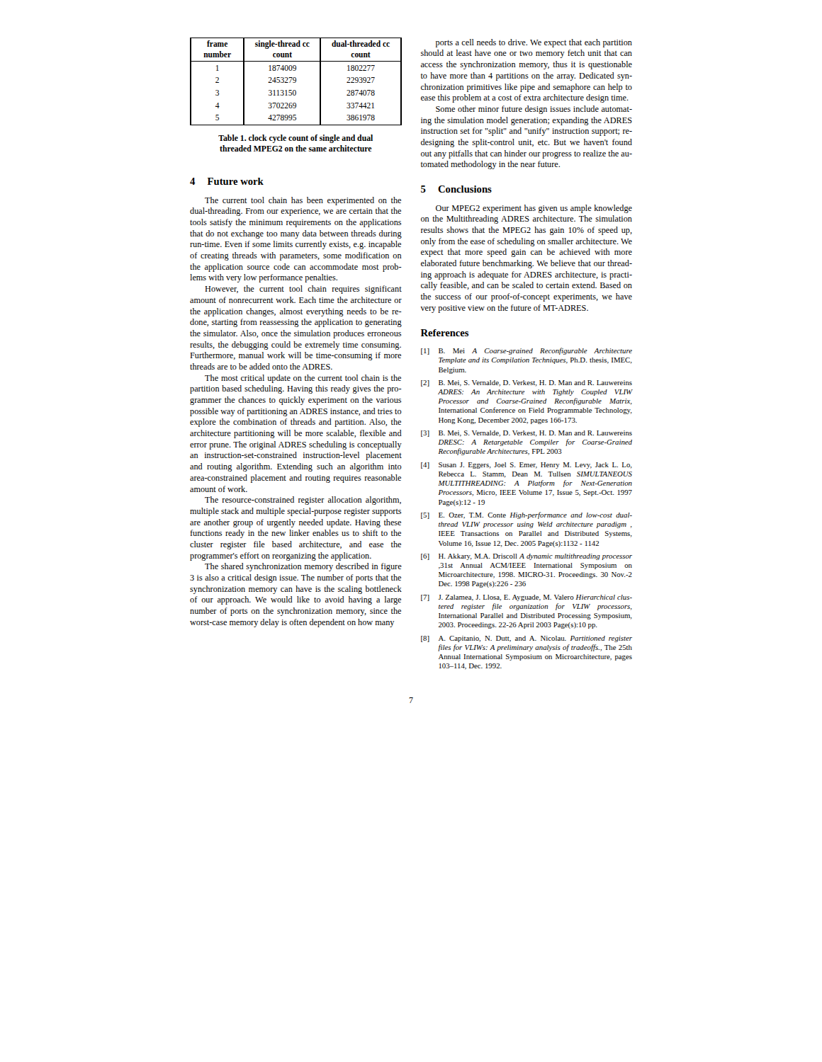| frame number | single-thread cc count | dual-threaded cc count |
| --- | --- | --- |
| 1 | 1874009 | 1802277 |
| 2 | 2453279 | 2293927 |
| 3 | 3113150 | 2874078 |
| 4 | 3702269 | 3374421 |
| 5 | 4278995 | 3861978 |
Table 1. clock cycle count of single and dual threaded MPEG2 on the same architecture
4 Future work
The current tool chain has been experimented on the dual-threading. From our experience, we are certain that the tools satisfy the minimum requirements on the applications that do not exchange too many data between threads during run-time. Even if some limits currently exists, e.g. incapable of creating threads with parameters, some modification on the application source code can accommodate most problems with very low performance penalties.
However, the current tool chain requires significant amount of nonrecurrent work. Each time the architecture or the application changes, almost everything needs to be redone, starting from reassessing the application to generating the simulator. Also, once the simulation produces erroneous results, the debugging could be extremely time consuming. Furthermore, manual work will be time-consuming if more threads are to be added onto the ADRES.
The most critical update on the current tool chain is the partition based scheduling. Having this ready gives the programmer the chances to quickly experiment on the various possible way of partitioning an ADRES instance, and tries to explore the combination of threads and partition. Also, the architecture partitioning will be more scalable, flexible and error prune. The original ADRES scheduling is conceptually an instruction-set-constrained instruction-level placement and routing algorithm. Extending such an algorithm into area-constrained placement and routing requires reasonable amount of work.
The resource-constrained register allocation algorithm, multiple stack and multiple special-purpose register supports are another group of urgently needed update. Having these functions ready in the new linker enables us to shift to the cluster register file based architecture, and ease the programmer's effort on reorganizing the application.
The shared synchronization memory described in figure 3 is also a critical design issue. The number of ports that the synchronization memory can have is the scaling bottleneck of our approach. We would like to avoid having a large number of ports on the synchronization memory, since the worst-case memory delay is often dependent on how many
ports a cell needs to drive. We expect that each partition should at least have one or two memory fetch unit that can access the synchronization memory, thus it is questionable to have more than 4 partitions on the array. Dedicated synchronization primitives like pipe and semaphore can help to ease this problem at a cost of extra architecture design time.
Some other minor future design issues include automating the simulation model generation; expanding the ADRES instruction set for "split" and "unify" instruction support; redesigning the split-control unit, etc. But we haven't found out any pitfalls that can hinder our progress to realize the automated methodology in the near future.
5 Conclusions
Our MPEG2 experiment has given us ample knowledge on the Multithreading ADRES architecture. The simulation results shows that the MPEG2 has gain 10% of speed up, only from the ease of scheduling on smaller architecture. We expect that more speed gain can be achieved with more elaborated future benchmarking. We believe that our threading approach is adequate for ADRES architecture, is practically feasible, and can be scaled to certain extend. Based on the success of our proof-of-concept experiments, we have very positive view on the future of MT-ADRES.
References
[1]
B. Mei A Coarse-grained Reconfigurable Architecture Template and its Compilation Techniques, Ph.D. thesis, IMEC, Belgium.
[2]
B. Mei, S. Vernalde, D. Verkest, H. D. Man and R. Lauwereins ADRES: An Architecture with Tightly Coupled VLIW Processor and Coarse-Grained Reconfigurable Matrix, International Conference on Field Programmable Technology, Hong Kong, December 2002, pages 166-173.
[3]
B. Mei, S. Vernalde, D. Verkest, H. D. Man and R. Lauwereins DRESC: A Retargetable Compiler for Coarse-Grained Reconfigurable Architectures, FPL 2003
[4]
Susan J. Eggers, Joel S. Emer, Henry M. Levy, Jack L. Lo, Rebecca L. Stamm, Dean M. Tullsen SIMULTANEOUS MULTITHREADING: A Platform for Next-Generation Processors, Micro, IEEE Volume 17, Issue 5, Sept.-Oct. 1997 Page(s):12 - 19
[5]
E. Ozer, T.M. Conte High-performance and low-cost dual-thread VLIW processor using Weld architecture paradigm , IEEE Transactions on Parallel and Distributed Systems, Volume 16, Issue 12, Dec. 2005 Page(s):1132 - 1142
[6]
H. Akkary, M.A. Driscoll A dynamic multithreading processor ,31st Annual ACM/IEEE International Symposium on Microarchitecture, 1998. MICRO-31. Proceedings. 30 Nov.-2 Dec. 1998 Page(s):226 - 236
[7]
J. Zalamea, J. Llosa, E. Ayguade, M. Valero Hierarchical clustered register file organization for VLIW processors, International Parallel and Distributed Processing Symposium, 2003. Proceedings. 22-26 April 2003 Page(s):10 pp.
[8]
A. Capitanio, N. Dutt, and A. Nicolau. Partitioned register files for VLIWs: A preliminary analysis of tradeoffs., The 25th Annual International Symposium on Microarchitecture, pages 103–114, Dec. 1992.
7